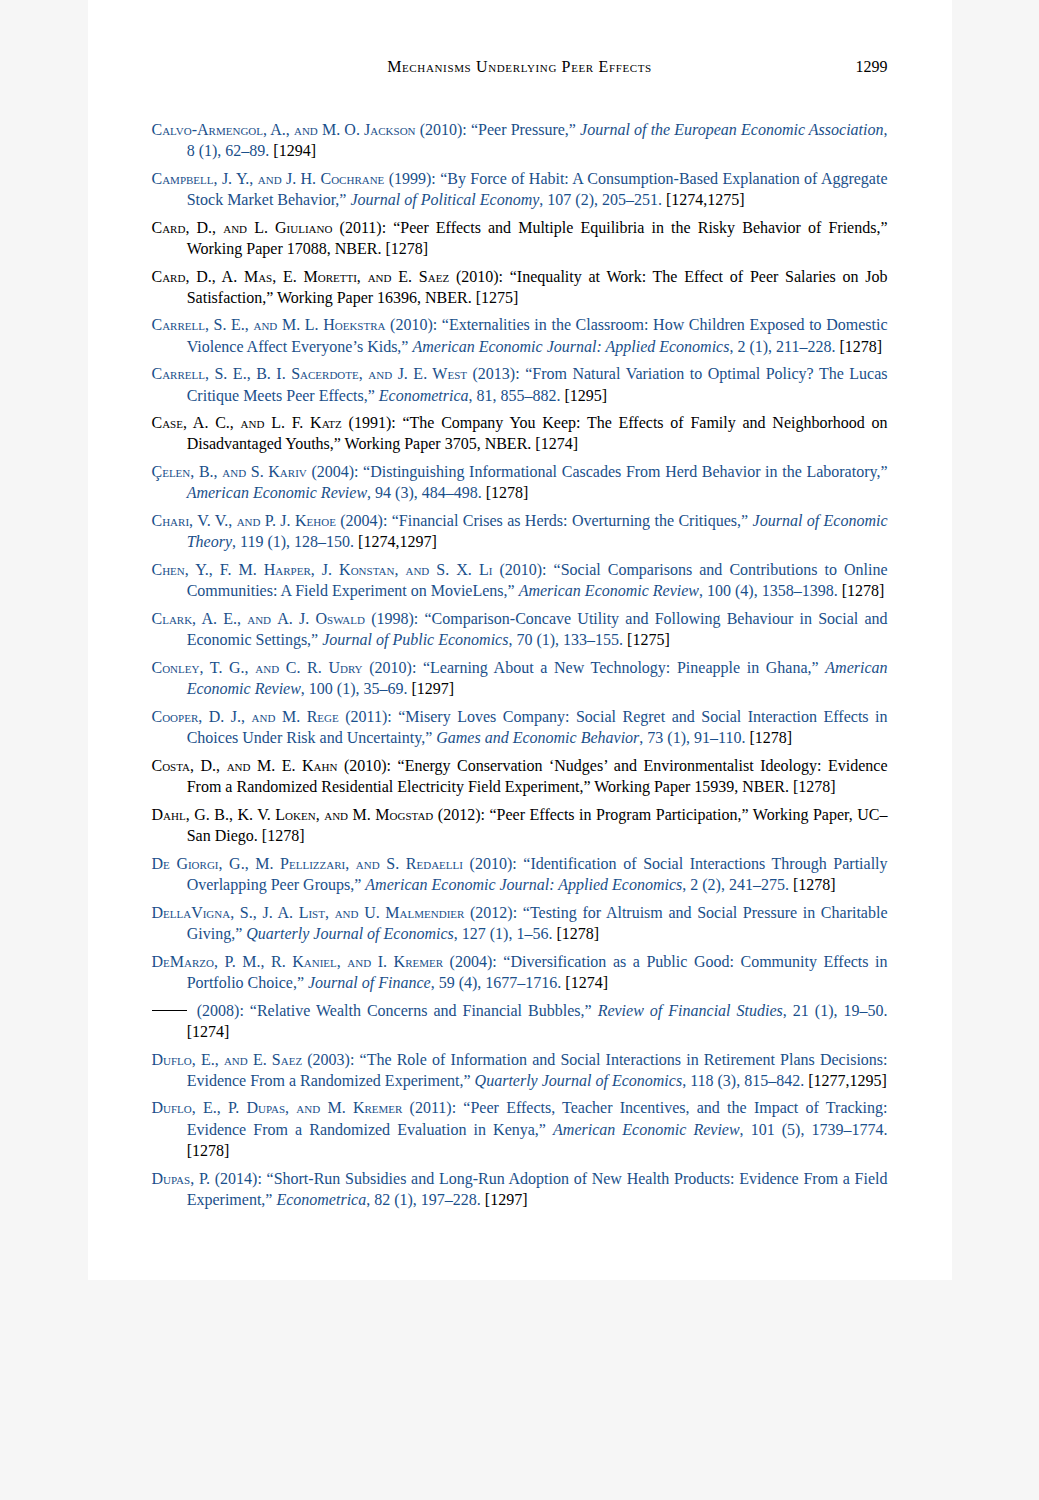Mechanisms Underlying Peer Effects 1299
Calvo-Armengol, A., and M. O. Jackson (2010): “Peer Pressure,” Journal of the European Economic Association, 8 (1), 62–89. [1294]
Campbell, J. Y., and J. H. Cochrane (1999): “By Force of Habit: A Consumption-Based Explanation of Aggregate Stock Market Behavior,” Journal of Political Economy, 107 (2), 205–251. [1274,1275]
Card, D., and L. Giuliano (2011): “Peer Effects and Multiple Equilibria in the Risky Behavior of Friends,” Working Paper 17088, NBER. [1278]
Card, D., A. Mas, E. Moretti, and E. Saez (2010): “Inequality at Work: The Effect of Peer Salaries on Job Satisfaction,” Working Paper 16396, NBER. [1275]
Carrell, S. E., and M. L. Hoekstra (2010): “Externalities in the Classroom: How Children Exposed to Domestic Violence Affect Everyone’s Kids,” American Economic Journal: Applied Economics, 2 (1), 211–228. [1278]
Carrell, S. E., B. I. Sacerdote, and J. E. West (2013): “From Natural Variation to Optimal Policy? The Lucas Critique Meets Peer Effects,” Econometrica, 81, 855–882. [1295]
Case, A. C., and L. F. Katz (1991): “The Company You Keep: The Effects of Family and Neighborhood on Disadvantaged Youths,” Working Paper 3705, NBER. [1274]
Çelen, B., and S. Kariv (2004): “Distinguishing Informational Cascades From Herd Behavior in the Laboratory,” American Economic Review, 94 (3), 484–498. [1278]
Chari, V. V., and P. J. Kehoe (2004): “Financial Crises as Herds: Overturning the Critiques,” Journal of Economic Theory, 119 (1), 128–150. [1274,1297]
Chen, Y., F. M. Harper, J. Konstan, and S. X. Li (2010): “Social Comparisons and Contributions to Online Communities: A Field Experiment on MovieLens,” American Economic Review, 100 (4), 1358–1398. [1278]
Clark, A. E., and A. J. Oswald (1998): “Comparison-Concave Utility and Following Behaviour in Social and Economic Settings,” Journal of Public Economics, 70 (1), 133–155. [1275]
Conley, T. G., and C. R. Udry (2010): “Learning About a New Technology: Pineapple in Ghana,” American Economic Review, 100 (1), 35–69. [1297]
Cooper, D. J., and M. Rege (2011): “Misery Loves Company: Social Regret and Social Interaction Effects in Choices Under Risk and Uncertainty,” Games and Economic Behavior, 73 (1), 91–110. [1278]
Costa, D., and M. E. Kahn (2010): “Energy Conservation ‘Nudges’ and Environmentalist Ideology: Evidence From a Randomized Residential Electricity Field Experiment,” Working Paper 15939, NBER. [1278]
Dahl, G. B., K. V. Loken, and M. Mogstad (2012): “Peer Effects in Program Participation,” Working Paper, UC–San Diego. [1278]
De Giorgi, G., M. Pellizzari, and S. Redaelli (2010): “Identification of Social Interactions Through Partially Overlapping Peer Groups,” American Economic Journal: Applied Economics, 2 (2), 241–275. [1278]
DellaVigna, S., J. A. List, and U. Malmendier (2012): “Testing for Altruism and Social Pressure in Charitable Giving,” Quarterly Journal of Economics, 127 (1), 1–56. [1278]
DeMarzo, P. M., R. Kaniel, and I. Kremer (2004): “Diversification as a Public Good: Community Effects in Portfolio Choice,” Journal of Finance, 59 (4), 1677–1716. [1274]
(2008): “Relative Wealth Concerns and Financial Bubbles,” Review of Financial Studies, 21 (1), 19–50. [1274]
Duflo, E., and E. Saez (2003): “The Role of Information and Social Interactions in Retirement Plans Decisions: Evidence From a Randomized Experiment,” Quarterly Journal of Economics, 118 (3), 815–842. [1277,1295]
Duflo, E., P. Dupas, and M. Kremer (2011): “Peer Effects, Teacher Incentives, and the Impact of Tracking: Evidence From a Randomized Evaluation in Kenya,” American Economic Review, 101 (5), 1739–1774. [1278]
Dupas, P. (2014): “Short-Run Subsidies and Long-Run Adoption of New Health Products: Evidence From a Field Experiment,” Econometrica, 82 (1), 197–228. [1297]